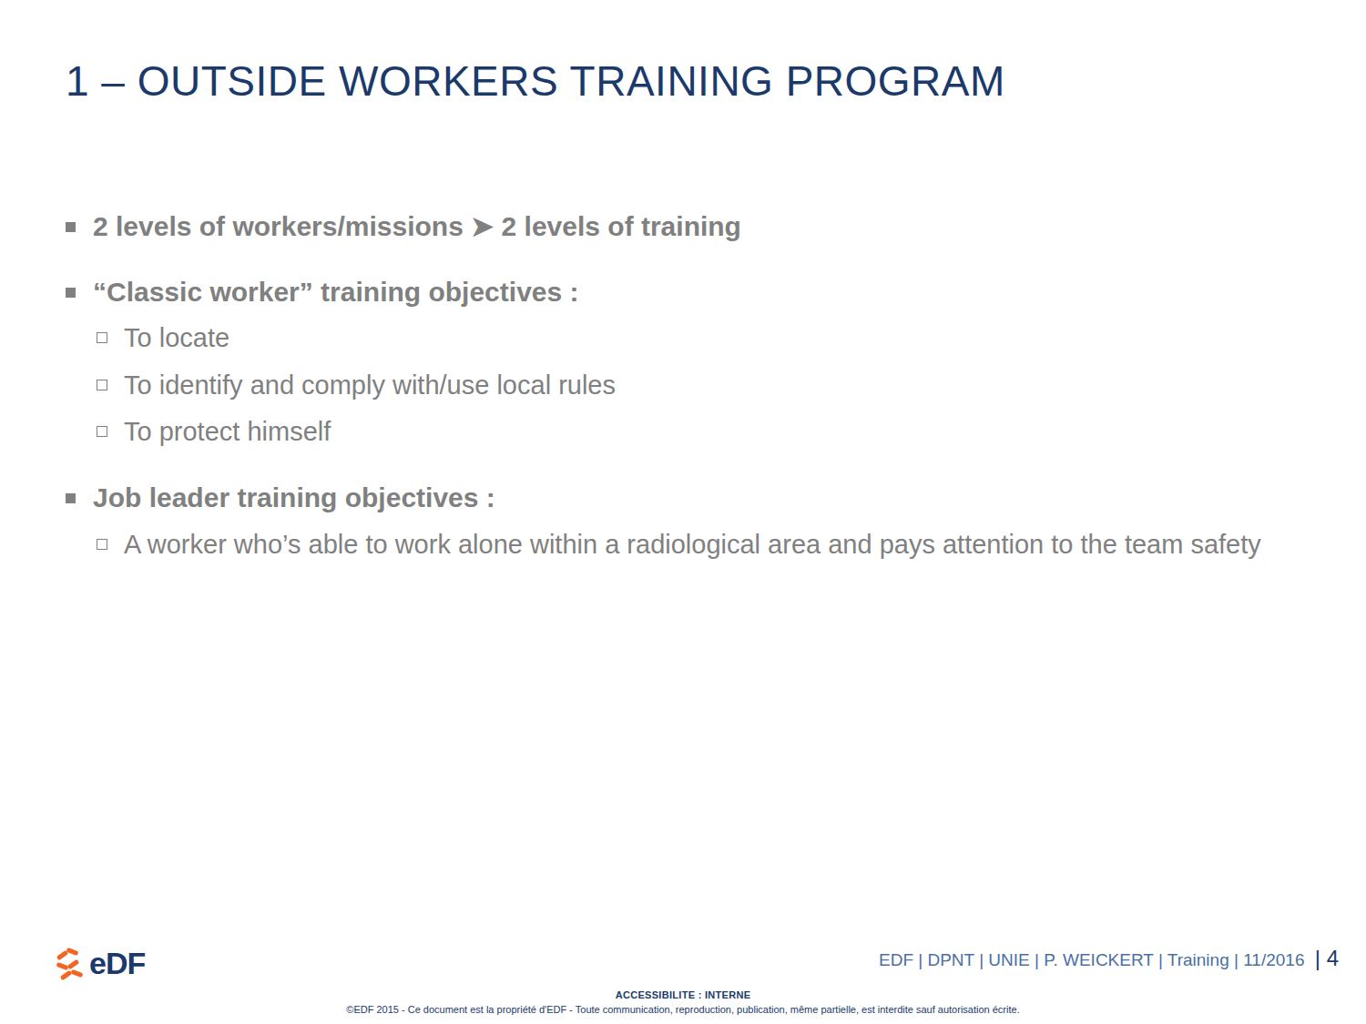1 – OUTSIDE WORKERS TRAINING PROGRAM
2 levels of workers/missions ➤ 2 levels of training
“Classic worker” training objectives :
To locate
To identify and comply with/use local rules
To protect himself
Job leader training objectives :
A worker who’s able to work alone within a radiological area and pays attention to the team safety
eDF
EDF | DPNT | UNIE | P. WEICKERT | Training | 11/2016 | 4
ACCESSIBILITE : INTERNE
©EDF 2015 - Ce document est la propriété d'EDF - Toute communication, reproduction, publication, même partielle, est interdite sauf autorisation écrite.